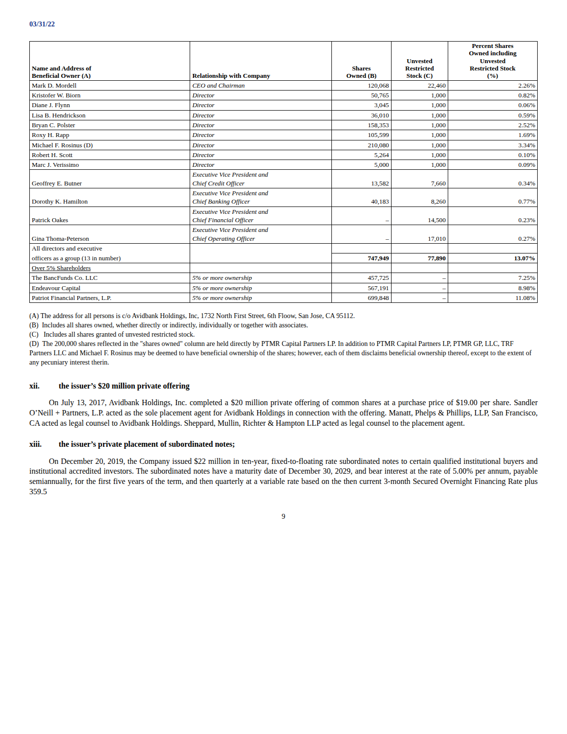03/31/22
| Name and Address of Beneficial Owner (A) | Relationship with Company | Shares Owned (B) | Unvested Restricted Stock (C) | Percent Shares Owned including Unvested Restricted Stock (%) |
| --- | --- | --- | --- | --- |
| Mark D. Mordell | CEO and Chairman | 120,068 | 22,460 | 2.26% |
| Kristofer W. Biorn | Director | 50,765 | 1,000 | 0.82% |
| Diane J. Flynn | Director | 3,045 | 1,000 | 0.06% |
| Lisa B. Hendrickson | Director | 36,010 | 1,000 | 0.59% |
| Bryan C. Polster | Director | 158,353 | 1,000 | 2.52% |
| Roxy H. Rapp | Director | 105,599 | 1,000 | 1.69% |
| Michael F. Rosinus (D) | Director | 210,080 | 1,000 | 3.34% |
| Robert H. Scott | Director | 5,264 | 1,000 | 0.10% |
| Marc J. Verissimo | Director | 5,000 | 1,000 | 0.09% |
| Geoffrey E. Butner | Executive Vice President and Chief Credit Officer | 13,582 | 7,660 | 0.34% |
| Dorothy K. Hamilton | Executive Vice President and Chief Banking Officer | 40,183 | 8,260 | 0.77% |
| Patrick Oakes | Executive Vice President and Chief Financial Officer | – | 14,500 | 0.23% |
| Gina Thoma-Peterson | Executive Vice President and Chief Operating Officer | – | 17,010 | 0.27% |
| All directors and executive | | | | |
| officers as a group (13 in number) | | 747,949 | 77,890 | 13.07% |
| Over 5% Shareholders | | | | |
| The BancFunds Co. LLC | 5% or more ownership | 457,725 | – | 7.25% |
| Endeavour Capital | 5% or more ownership | 567,191 | – | 8.98% |
| Patriot Financial Partners, L.P. | 5% or more ownership | 699,848 | – | 11.08% |
(A) The address for all persons is c/o Avidbank Holdings, Inc, 1732 North First Street, 6th Floow, San Jose, CA 95112.
(B) Includes all shares owned, whether directly or indirectly, individually or together with associates.
(C) Includes all shares granted of unvested restricted stock.
(D) The 200,000 shares reflected in the "shares owned" column are held directly by PTMR Capital Partners LP. In addition to PTMR Capital Partners LP, PTMR GP, LLC, TRF Partners LLC and Michael F. Rosinus may be deemed to have beneficial ownership of the shares; however, each of them disclaims beneficial ownership thereof, except to the extent of any pecuniary interest therin.
xii. the issuer’s $20 million private offering
On July 13, 2017, Avidbank Holdings, Inc. completed a $20 million private offering of common shares at a purchase price of $19.00 per share. Sandler O’Neill + Partners, L.P. acted as the sole placement agent for Avidbank Holdings in connection with the offering. Manatt, Phelps & Phillips, LLP, San Francisco, CA acted as legal counsel to Avidbank Holdings. Sheppard, Mullin, Richter & Hampton LLP acted as legal counsel to the placement agent.
xiii. the issuer’s private placement of subordinated notes;
On December 20, 2019, the Company issued $22 million in ten-year, fixed-to-floating rate subordinated notes to certain qualified institutional buyers and institutional accredited investors. The subordinated notes have a maturity date of December 30, 2029, and bear interest at the rate of 5.00% per annum, payable semiannually, for the first five years of the term, and then quarterly at a variable rate based on the then current 3-month Secured Overnight Financing Rate plus 359.5
9